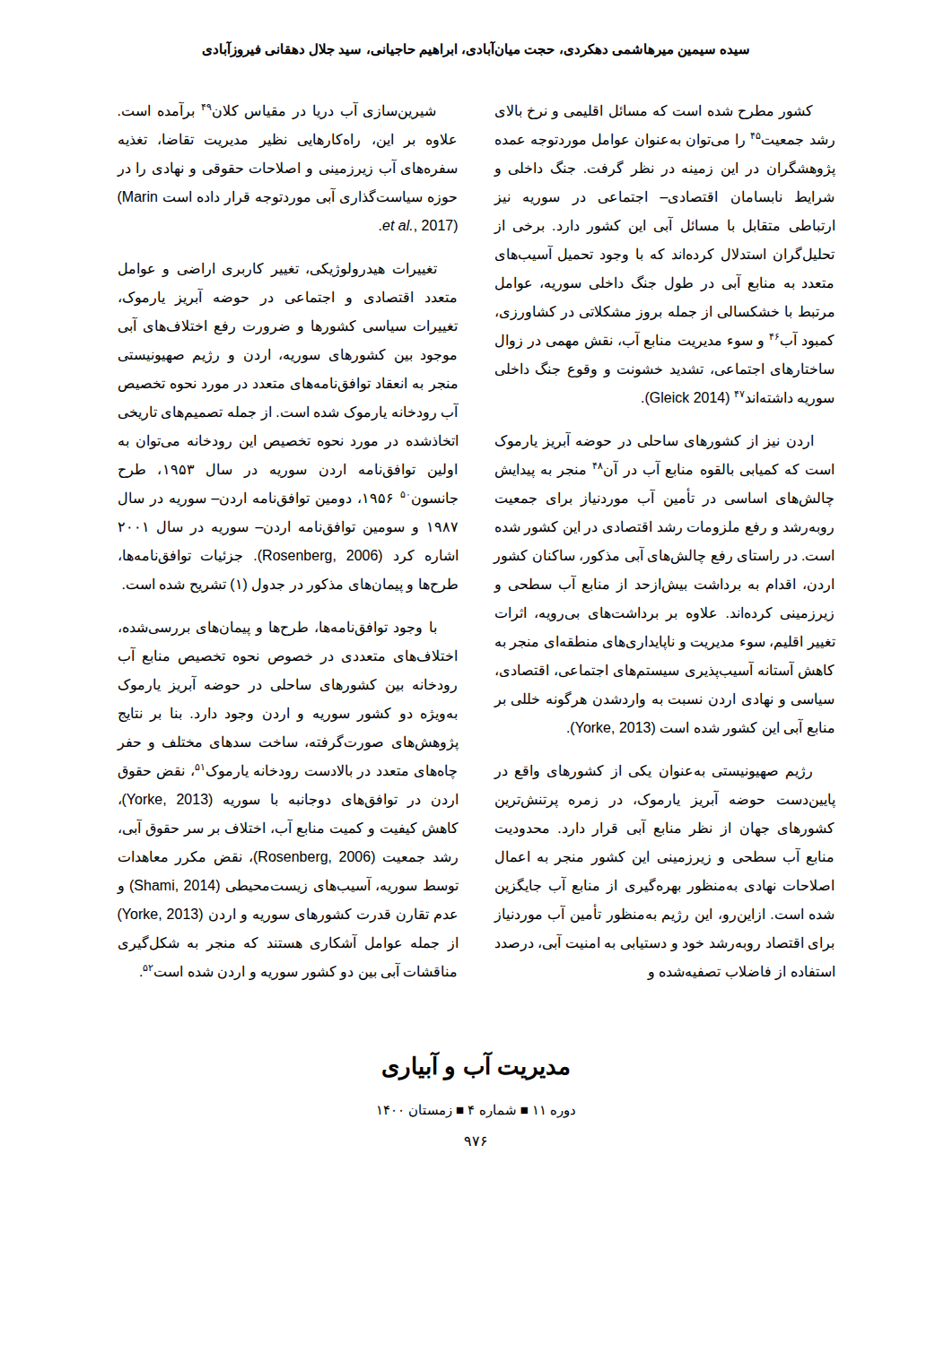سیده سیمین میرهاشمی دهکردی، حجت میان‌آبادی، ابراهیم حاجیانی، سید جلال دهقانی فیروزآبادی
کشور مطرح شده است که مسائل اقلیمی و نرخ بالای رشد جمعیت۴۵ را می‌توان به‌عنوان عوامل موردتوجه عمده پژوهشگران در این زمینه در نظر گرفت. جنگ داخلی و شرایط نابسامان اقتصادی– اجتماعی در سوریه نیز ارتباطی متقابل با مسائل آبی این کشور دارد. برخی از تحلیل‌گران استدلال کرده‌اند که با وجود تحمیل آسیب‌های متعدد به منابع آبی در طول جنگ داخلی سوریه، عوامل مرتبط با خشکسالی از جمله بروز مشکلاتی در کشاورزی، کمبود آب۴۶ و سوء مدیریت منابع آب، نقش مهمی در زوال ساختارهای اجتماعی، تشدید خشونت و وقوع جنگ داخلی سوریه داشته‌اند۴۷ (Gleick 2014).
اردن نیز از کشورهای ساحلی در حوضه آبریز یارموک است که کمیابی بالقوه منابع آب در آن۴۸ منجر به پیدایش چالش‌های اساسی در تأمین آب موردنیاز برای جمعیت روبه‌رشد و رفع ملزومات رشد اقتصادی در این کشور شده است. در راستای رفع چالش‌های آبی مذکور، ساکنان کشور اردن، اقدام به برداشت بیش‌ازحد از منابع آب سطحی و زیرزمینی کرده‌اند. علاوه بر برداشت‌های بی‌رویه، اثرات تغییر اقلیم، سوء مدیریت و ناپایداری‌های منطقه‌ای منجر به کاهش آستانه آسیب‌پذیری سیستم‌های اجتماعی، اقتصادی، سیاسی و نهادی اردن نسبت به واردشدن هرگونه خللی بر منابع آبی این کشور شده است (Yorke, 2013).
رژیم صهیونیستی به‌عنوان یکی از کشورهای واقع در پایین‌دست حوضه آبریز یارموک، در زمره پرتنش‌ترین کشورهای جهان از نظر منابع آبی قرار دارد. محدودیت منابع آب سطحی و زیرزمینی این کشور منجر به اعمال اصلاحات نهادی به‌منظور بهره‌گیری از منابع آب جایگزین شده است. ازاین‌رو، این رژیم به‌منظور تأمین آب موردنیاز برای اقتصاد روبه‌رشد خود و دستیابی به امنیت آبی، درصدد استفاده از فاضلاب تصفیه‌شده و
شیرین‌سازی آب دریا در مقیاس کلان۴۹ برآمده است. علاوه بر این، راه‌کارهایی نظیر مدیریت تقاضا، تغذیه سفره‌های آب زیرزمینی و اصلاحات حقوقی و نهادی را در حوزه سیاست‌گذاری آبی موردتوجه قرار داده است (Marin et al., 2017).
تغییرات هیدرولوژیکی، تغییر کاربری اراضی و عوامل متعدد اقتصادی و اجتماعی در حوضه آبریز یارموک، تغییرات سیاسی کشورها و ضرورت رفع اختلاف‌های آبی موجود بین کشورهای سوریه، اردن و رژیم صهیونیستی منجر به انعقاد توافق‌نامه‌های متعدد در مورد نحوه تخصیص آب رودخانه یارموک شده است. از جمله تصمیم‌های تاریخی اتخاذشده در مورد نحوه تخصیص این رودخانه می‌توان به اولین توافق‌نامه اردن سوریه در سال ۱۹۵۳، طرح جانسون۵۰ ۱۹۵۶، دومین توافق‌نامه اردن– سوریه در سال ۱۹۸۷ و سومین توافق‌نامه اردن– سوریه در سال ۲۰۰۱ اشاره کرد (Rosenberg, 2006). جزئیات توافق‌نامه‌ها، طرح‌ها و پیمان‌های مذکور در جدول (۱) تشریح شده است.
با وجود توافق‌نامه‌ها، طرح‌ها و پیمان‌های بررسی‌شده، اختلاف‌های متعددی در خصوص نحوه تخصیص منابع آب رودخانه بین کشورهای ساحلی در حوضه آبریز یارموک به‌ویژه دو کشور سوریه و اردن وجود دارد. بنا بر نتایج پژوهش‌های صورت‌گرفته، ساخت سدهای مختلف و حفر چاه‌های متعدد در بالادست رودخانه یارموک۵۱، نقض حقوق اردن در توافق‌های دوجانبه با سوریه (Yorke, 2013)، کاهش کیفیت و کمیت منابع آب، اختلاف بر سر حقوق آبی، رشد جمعیت (Rosenberg, 2006)، نقض مکرر معاهدات توسط سوریه، آسیب‌های زیست‌محیطی (Shami, 2014) و عدم تقارن قدرت کشورهای سوریه و اردن (Yorke, 2013) از جمله عوامل آشکاری هستند که منجر به شکل‌گیری مناقشات آبی بین دو کشور سوریه و اردن شده است۵۲.
مدیریت آب و آبیاری
دوره ۱۱ ■ شماره ۴ ■ زمستان ۱۴۰۰
۹۷۶